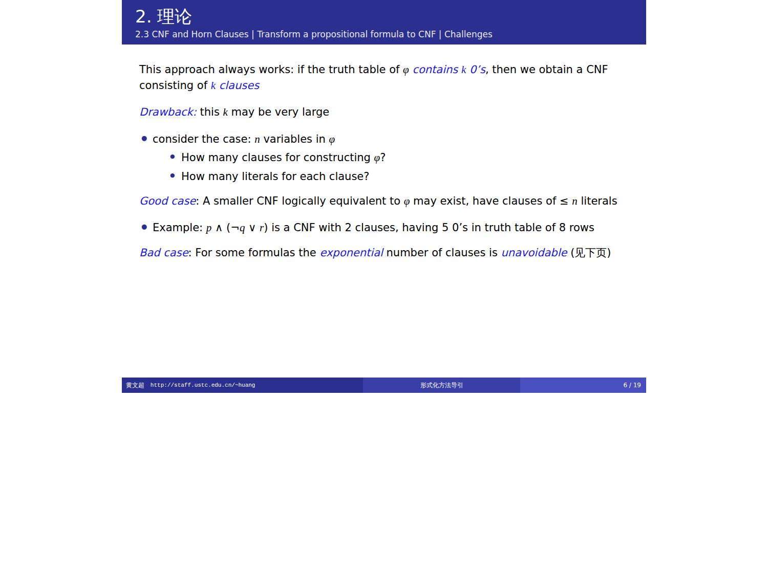2. 理论
2.3 CNF and Horn Clauses | Transform a propositional formula to CNF | Challenges
This approach always works: if the truth table of φ contains k 0’s, then we obtain a CNF consisting of k clauses
Drawback: this k may be very large
consider the case: n variables in φ
How many clauses for constructing φ?
How many literals for each clause?
Good case: A smaller CNF logically equivalent to φ may exist, have clauses of ≤ n literals
Example: p ∧ (¬q ∨ r) is a CNF with 2 clauses, having 5 0’s in truth table of 8 rows
Bad case: For some formulas the exponential number of clauses is unavoidable (见下页)
黄文超 http://staff.ustc.edu.cn/~huang
形式化方法导引
6 / 19